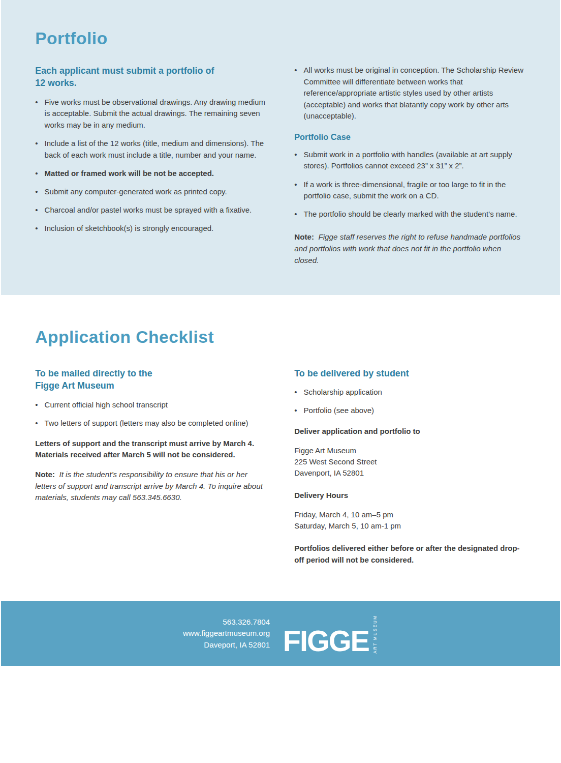Portfolio
Each applicant must submit a portfolio of
12 works.
Five works must be observational drawings. Any drawing medium is acceptable. Submit the actual drawings. The remaining seven works may be in any medium.
Include a list of the 12 works (title, medium and dimensions). The back of each work must include a title, number and your name.
Matted or framed work will be not be accepted.
Submit any computer-generated work as printed copy.
Charcoal and/or pastel works must be sprayed with a fixative.
Inclusion of sketchbook(s) is strongly encouraged.
All works must be original in conception. The Scholarship Review Committee will differentiate between works that reference/appropriate artistic styles used by other artists (acceptable) and works that blatantly copy work by other arts (unacceptable).
Portfolio Case
Submit work in a portfolio with handles (available at art supply stores). Portfolios cannot exceed 23” x 31” x 2”.
If a work is three-dimensional, fragile or too large to fit in the portfolio case, submit the work on a CD.
The portfolio should be clearly marked with the student’s name.
Note: Figge staff reserves the right to refuse handmade portfolios and portfolios with work that does not fit in the portfolio when closed.
Application Checklist
To be mailed directly to the
Figge Art Museum
Current official high school transcript
Two letters of support (letters may also be completed online)
Letters of support and the transcript must arrive by March 4. Materials received after March 5 will not be considered.
Note: It is the student’s responsibility to ensure that his or her letters of support and transcript arrive by March 4. To inquire about materials, students may call 563.345.6630.
To be delivered by student
Scholarship application
Portfolio (see above)
Deliver application and portfolio to
Figge Art Museum
225 West Second Street
Davenport, IA 52801
Delivery Hours
Friday, March 4, 10 am–5 pm
Saturday, March 5, 10 am-1 pm
Portfolios delivered either before or after the designated drop-off period will not be considered.
563.326.7804
www.figgeartmuseum.org
Daveport, IA 52801
FIGGE ART MUSEUM